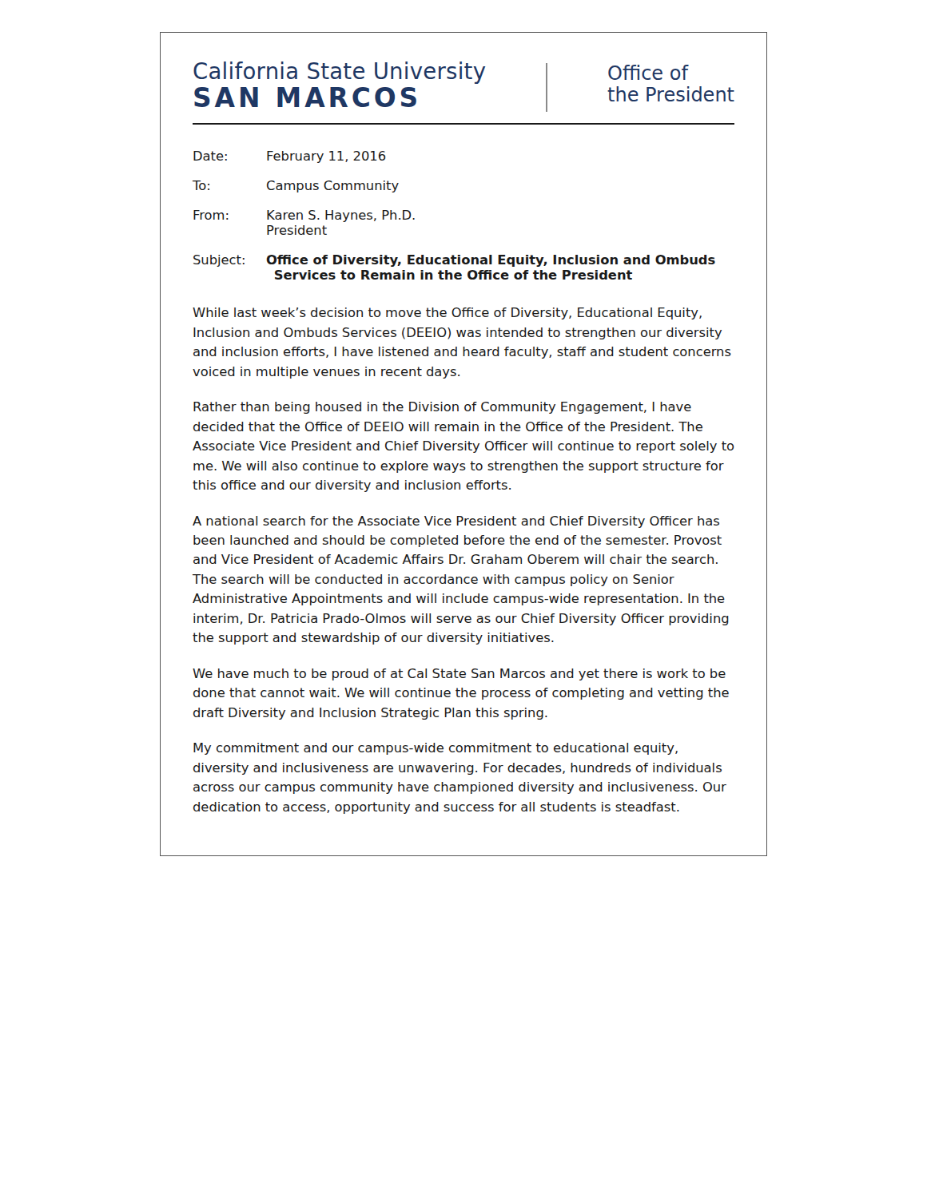California State University
SAN MARCOS
Office of
the President
Date:
February 11, 2016
To:
Campus Community
From:
Karen S. Haynes, Ph.D. President
Subject:
Office of Diversity, Educational Equity, Inclusion and Ombuds Services to Remain in the Office of the President
While last week’s decision to move the Office of Diversity, Educational Equity, Inclusion and Ombuds Services (DEEIO) was intended to strengthen our diversity and inclusion efforts, I have listened and heard faculty, staff and student concerns voiced in multiple venues in recent days.
Rather than being housed in the Division of Community Engagement, I have decided that the Office of DEEIO will remain in the Office of the President. The Associate Vice President and Chief Diversity Officer will continue to report solely to me. We will also continue to explore ways to strengthen the support structure for this office and our diversity and inclusion efforts.
A national search for the Associate Vice President and Chief Diversity Officer has been launched and should be completed before the end of the semester. Provost and Vice President of Academic Affairs Dr. Graham Oberem will chair the search. The search will be conducted in accordance with campus policy on Senior Administrative Appointments and will include campus-wide representation. In the interim, Dr. Patricia Prado-Olmos will serve as our Chief Diversity Officer providing the support and stewardship of our diversity initiatives.
We have much to be proud of at Cal State San Marcos and yet there is work to be done that cannot wait. We will continue the process of completing and vetting the draft Diversity and Inclusion Strategic Plan this spring.
My commitment and our campus-wide commitment to educational equity, diversity and inclusiveness are unwavering. For decades, hundreds of individuals across our campus community have championed diversity and inclusiveness. Our dedication to access, opportunity and success for all students is steadfast.